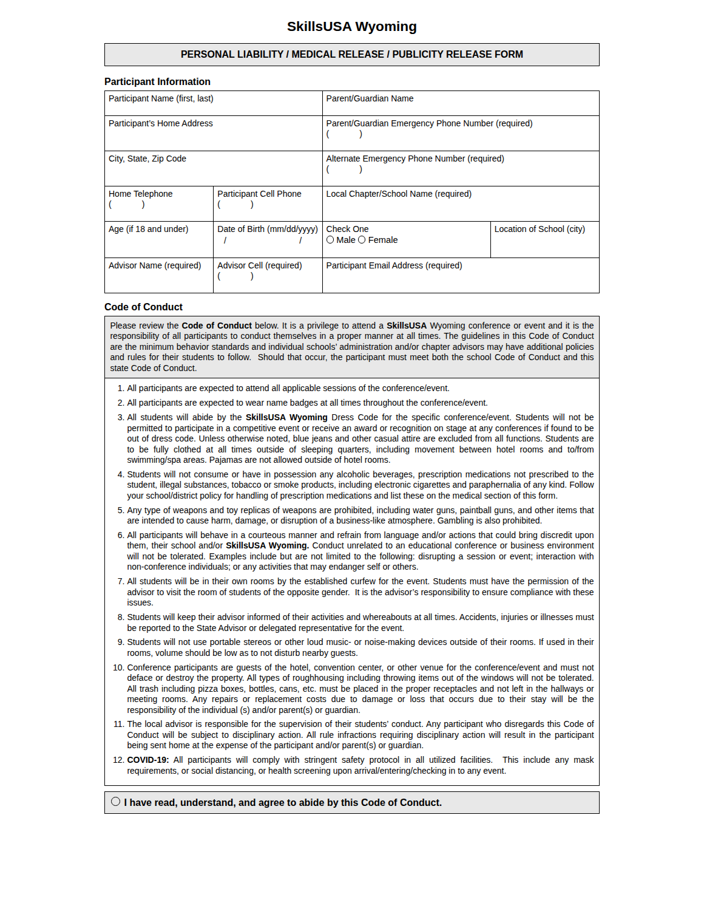SkillsUSA Wyoming
PERSONAL LIABILITY / MEDICAL RELEASE / PUBLICITY RELEASE FORM
Participant Information
| Participant Name (first, last) | Parent/Guardian Name |
| Participant’s Home Address | Parent/Guardian Emergency Phone Number (required) ( ) |
| City, State, Zip Code | Alternate Emergency Phone Number (required) ( ) |
| Home Telephone ( ) | Participant Cell Phone ( ) | Local Chapter/School Name (required) |
| Age (if 18 and under) | Date of Birth (mm/dd/yyyy) / / | Check One Male Female | Location of School (city) |
| Advisor Name (required) | Advisor Cell (required) ( ) | Participant Email Address (required) |
Code of Conduct
Please review the Code of Conduct below. It is a privilege to attend a SkillsUSA Wyoming conference or event and it is the responsibility of all participants to conduct themselves in a proper manner at all times. The guidelines in this Code of Conduct are the minimum behavior standards and individual schools’ administration and/or chapter advisors may have additional policies and rules for their students to follow. Should that occur, the participant must meet both the school Code of Conduct and this state Code of Conduct.
All participants are expected to attend all applicable sessions of the conference/event.
All participants are expected to wear name badges at all times throughout the conference/event.
All students will abide by the SkillsUSA Wyoming Dress Code for the specific conference/event. Students will not be permitted to participate in a competitive event or receive an award or recognition on stage at any conferences if found to be out of dress code. Unless otherwise noted, blue jeans and other casual attire are excluded from all functions. Students are to be fully clothed at all times outside of sleeping quarters, including movement between hotel rooms and to/from swimming/spa areas. Pajamas are not allowed outside of hotel rooms.
Students will not consume or have in possession any alcoholic beverages, prescription medications not prescribed to the student, illegal substances, tobacco or smoke products, including electronic cigarettes and paraphernalia of any kind. Follow your school/district policy for handling of prescription medications and list these on the medical section of this form.
Any type of weapons and toy replicas of weapons are prohibited, including water guns, paintball guns, and other items that are intended to cause harm, damage, or disruption of a business-like atmosphere. Gambling is also prohibited.
All participants will behave in a courteous manner and refrain from language and/or actions that could bring discredit upon them, their school and/or SkillsUSA Wyoming. Conduct unrelated to an educational conference or business environment will not be tolerated. Examples include but are not limited to the following: disrupting a session or event; interaction with non-conference individuals; or any activities that may endanger self or others.
All students will be in their own rooms by the established curfew for the event. Students must have the permission of the advisor to visit the room of students of the opposite gender. It is the advisor’s responsibility to ensure compliance with these issues.
Students will keep their advisor informed of their activities and whereabouts at all times. Accidents, injuries or illnesses must be reported to the State Advisor or delegated representative for the event.
Students will not use portable stereos or other loud music- or noise-making devices outside of their rooms. If used in their rooms, volume should be low as to not disturb nearby guests.
Conference participants are guests of the hotel, convention center, or other venue for the conference/event and must not deface or destroy the property. All types of roughhousing including throwing items out of the windows will not be tolerated. All trash including pizza boxes, bottles, cans, etc. must be placed in the proper receptacles and not left in the hallways or meeting rooms. Any repairs or replacement costs due to damage or loss that occurs due to their stay will be the responsibility of the individual (s) and/or parent(s) or guardian.
The local advisor is responsible for the supervision of their students’ conduct. Any participant who disregards this Code of Conduct will be subject to disciplinary action. All rule infractions requiring disciplinary action will result in the participant being sent home at the expense of the participant and/or parent(s) or guardian.
COVID-19: All participants will comply with stringent safety protocol in all utilized facilities. This include any mask requirements, or social distancing, or health screening upon arrival/entering/checking in to any event.
I have read, understand, and agree to abide by this Code of Conduct.